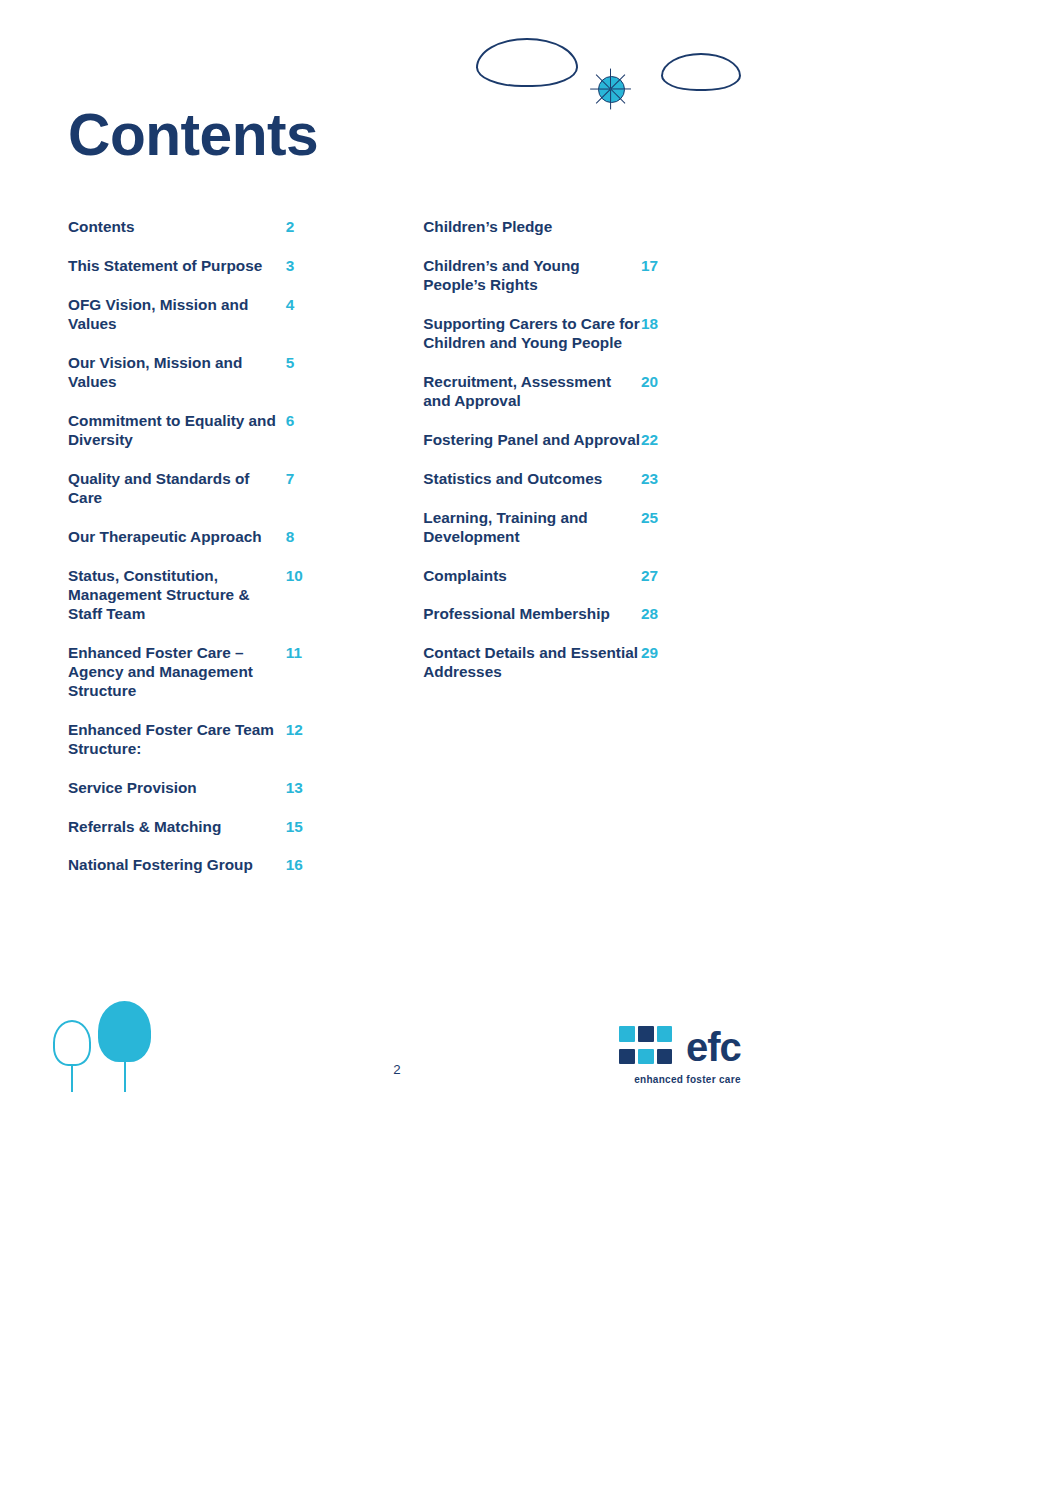Contents
| Contents | 2 |
| This Statement of Purpose | 3 |
| OFG Vision, Mission and Values | 4 |
| Our Vision, Mission and Values | 5 |
| Commitment to Equality and Diversity | 6 |
| Quality and Standards of Care | 7 |
| Our Therapeutic Approach | 8 |
| Status, Constitution, Management Structure & Staff Team | 10 |
| Enhanced Foster Care – Agency and Management Structure | 11 |
| Enhanced Foster Care Team Structure: | 12 |
| Service Provision | 13 |
| Referrals & Matching | 15 |
| National Fostering Group | 16 |
| Children’s Pledge | |
| Children’s and Young People’s Rights | 17 |
| Supporting Carers to Care for Children and Young People | 18 |
| Recruitment, Assessment and Approval | 20 |
| Fostering Panel and Approval | 22 |
| Statistics and Outcomes | 23 |
| Learning, Training and Development | 25 |
| Complaints | 27 |
| Professional Membership | 28 |
| Contact Details and Essential Addresses | 29 |
2
efc
enhanced foster care